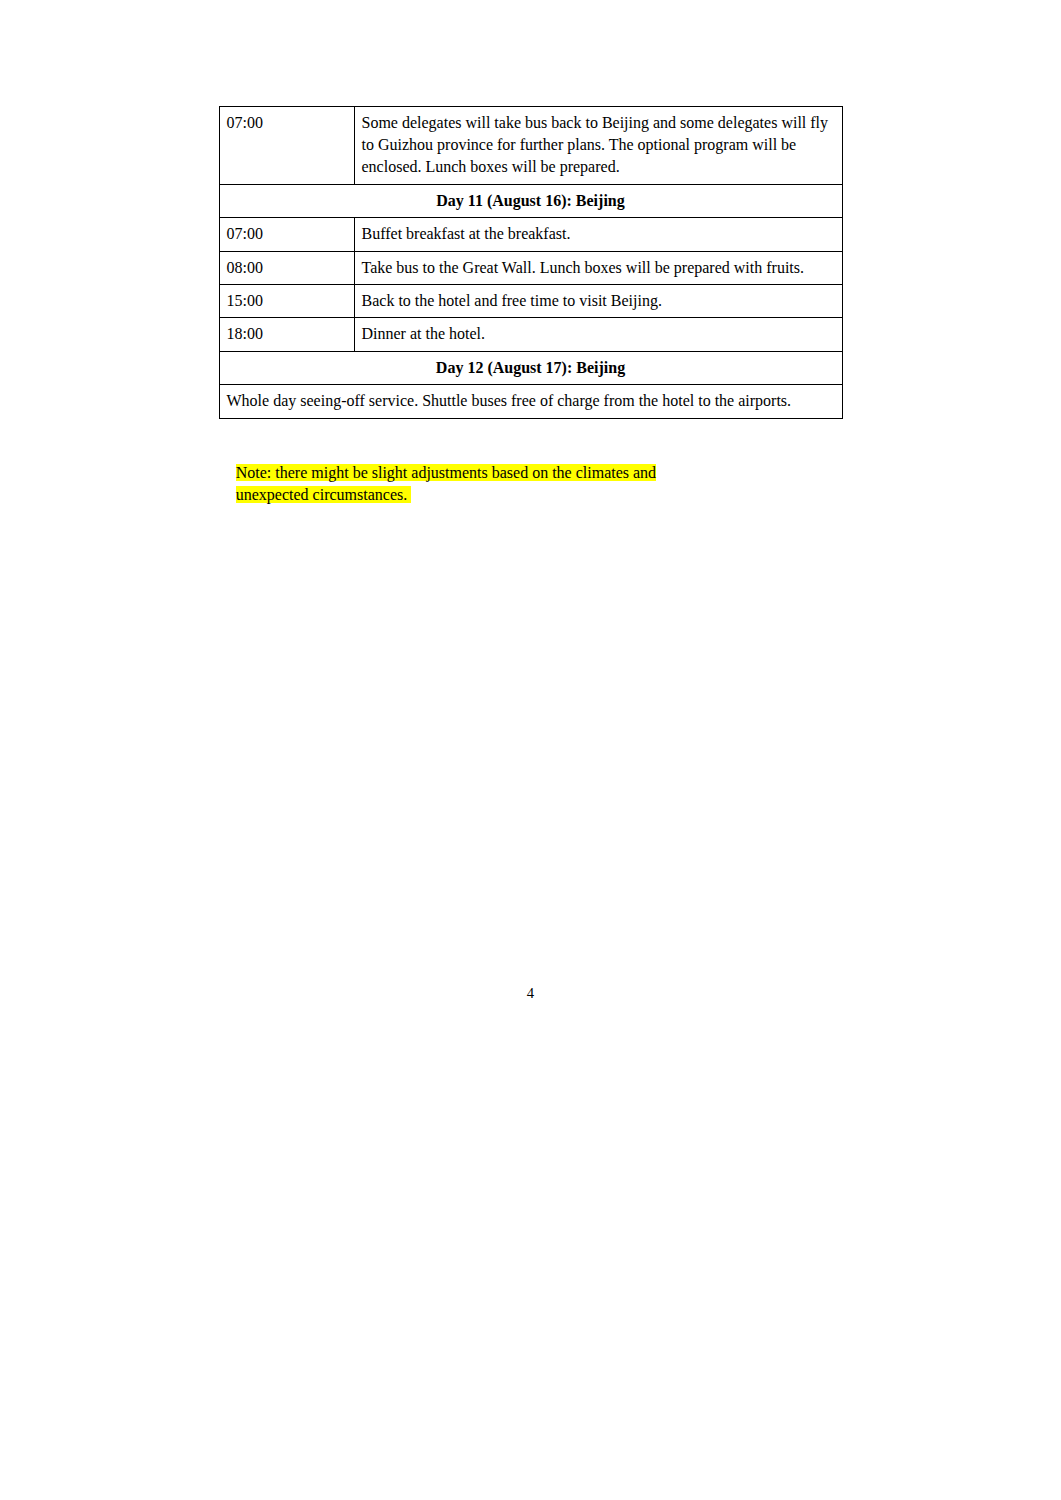| 07:00 | Some delegates will take bus back to Beijing and some delegates will fly to Guizhou province for further plans. The optional program will be enclosed. Lunch boxes will be prepared. |
| Day 11 (August 16): Beijing |
| 07:00 | Buffet breakfast at the breakfast. |
| 08:00 | Take bus to the Great Wall. Lunch boxes will be prepared with fruits. |
| 15:00 | Back to the hotel and free time to visit Beijing. |
| 18:00 | Dinner at the hotel. |
| Day 12 (August 17): Beijing |
| Whole day seeing-off service. Shuttle buses free of charge from the hotel to the airports. |
Note: there might be slight adjustments based on the climates and unexpected circumstances.
4